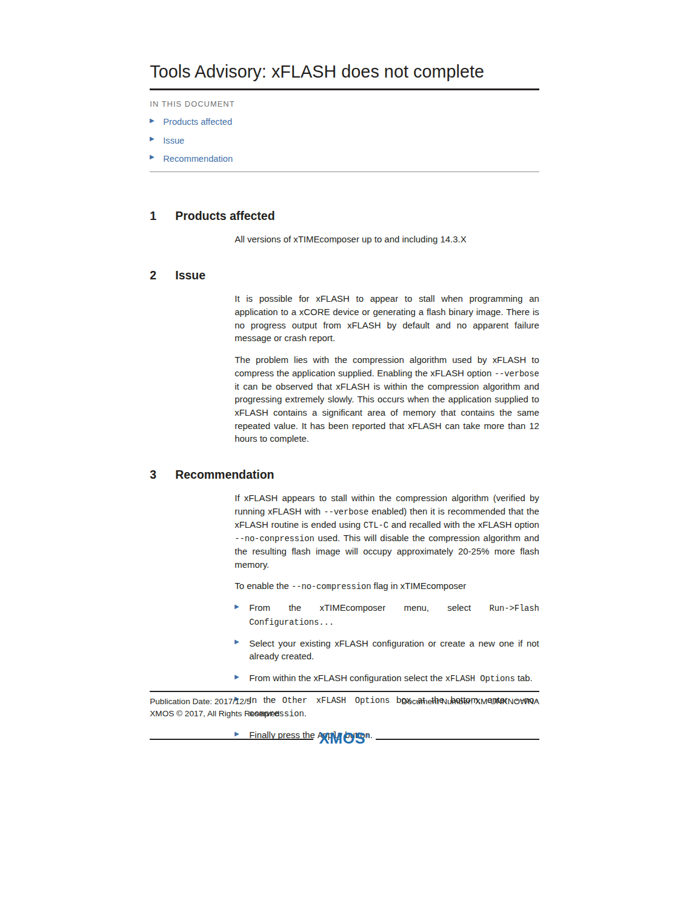Tools Advisory: xFLASH does not complete
In this document
Products affected
Issue
Recommendation
1 Products affected
All versions of xTIMEcomposer up to and including 14.3.X
2 Issue
It is possible for xFLASH to appear to stall when programming an application to a xCORE device or generating a flash binary image. There is no progress output from xFLASH by default and no apparent failure message or crash report.
The problem lies with the compression algorithm used by xFLASH to compress the application supplied. Enabling the xFLASH option --verbose it can be observed that xFLASH is within the compression algorithm and progressing extremely slowly. This occurs when the application supplied to xFLASH contains a significant area of memory that contains the same repeated value. It has been reported that xFLASH can take more than 12 hours to complete.
3 Recommendation
If xFLASH appears to stall within the compression algorithm (verified by running xFLASH with --verbose enabled) then it is recommended that the xFLASH routine is ended using CTL-C and recalled with the xFLASH option --no-conpression used. This will disable the compression algorithm and the resulting flash image will occupy approximately 20-25% more flash memory.
To enable the --no-compression flag in xTIMEcomposer
From the xTIMEcomposer menu, select Run->Flash Configurations...
Select your existing xFLASH configuration or create a new one if not already created.
From within the xFLASH configuration select the xFLASH Options tab.
In the Other xFLASH Options box at the bottom, enter --no-compression.
Finally press the Apply button.
Publication Date: 2017/12/5
Document Number: XM-UNKNOWNA
XMOS © 2017, All Rights Reserved
XMOS®